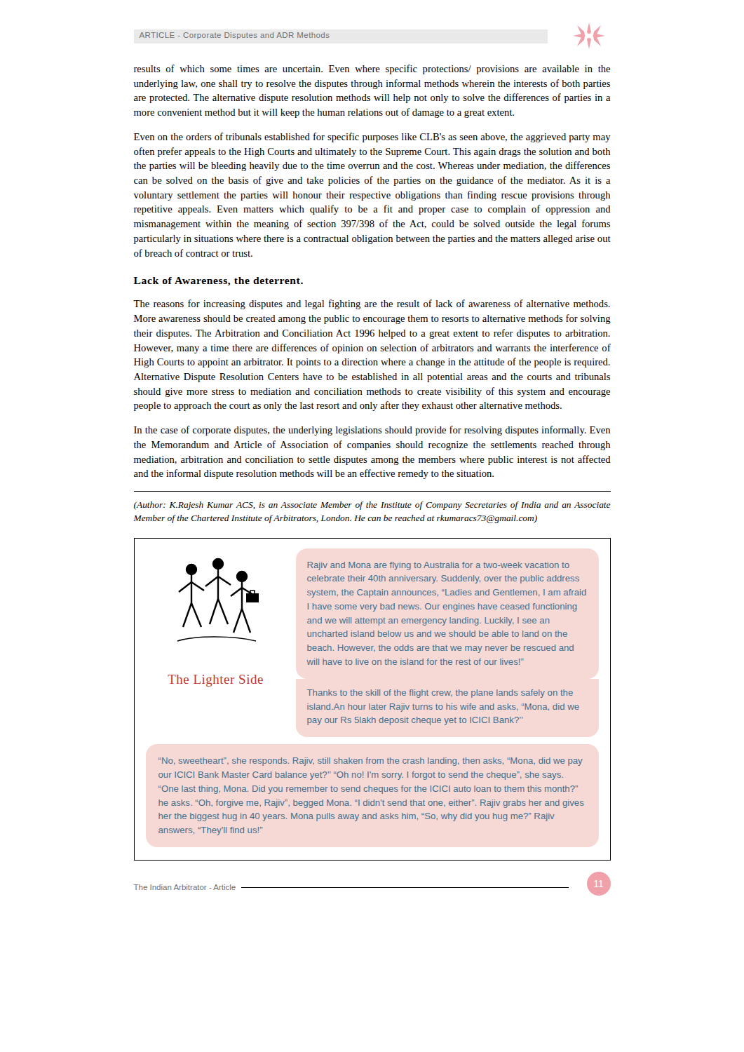ARTICLE - Corporate Disputes and ADR Methods
results of which some times are uncertain. Even where specific protections/ provisions are available in the underlying law, one shall try to resolve the disputes through informal methods wherein the interests of both parties are protected. The alternative dispute resolution methods will help not only to solve the differences of parties in a more convenient method but it will keep the human relations out of damage to a great extent.
Even on the orders of tribunals established for specific purposes like CLB's as seen above, the aggrieved party may often prefer appeals to the High Courts and ultimately to the Supreme Court. This again drags the solution and both the parties will be bleeding heavily due to the time overrun and the cost. Whereas under mediation, the differences can be solved on the basis of give and take policies of the parties on the guidance of the mediator. As it is a voluntary settlement the parties will honour their respective obligations than finding rescue provisions through repetitive appeals. Even matters which qualify to be a fit and proper case to complain of oppression and mismanagement within the meaning of section 397/398 of the Act, could be solved outside the legal forums particularly in situations where there is a contractual obligation between the parties and the matters alleged arise out of breach of contract or trust.
Lack of Awareness, the deterrent.
The reasons for increasing disputes and legal fighting are the result of lack of awareness of alternative methods. More awareness should be created among the public to encourage them to resorts to alternative methods for solving their disputes. The Arbitration and Conciliation Act 1996 helped to a great extent to refer disputes to arbitration. However, many a time there are differences of opinion on selection of arbitrators and warrants the interference of High Courts to appoint an arbitrator. It points to a direction where a change in the attitude of the people is required. Alternative Dispute Resolution Centers have to be established in all potential areas and the courts and tribunals should give more stress to mediation and conciliation methods to create visibility of this system and encourage people to approach the court as only the last resort and only after they exhaust other alternative methods.
In the case of corporate disputes, the underlying legislations should provide for resolving disputes informally. Even the Memorandum and Article of Association of companies should recognize the settlements reached through mediation, arbitration and conciliation to settle disputes among the members where public interest is not affected and the informal dispute resolution methods will be an effective remedy to the situation.
(Author: K.Rajesh Kumar ACS, is an Associate Member of the Institute of Company Secretaries of India and an Associate Member of the Chartered Institute of Arbitrators, London. He can be reached at rkumaracs73@gmail.com)
The Lighter Side
Rajiv and Mona are flying to Australia for a two-week vacation to celebrate their 40th anniversary. Suddenly, over the public address system, the Captain announces, “Ladies and Gentlemen, I am afraid I have some very bad news. Our engines have ceased functioning and we will attempt an emergency landing. Luckily, I see an uncharted island below us and we should be able to land on the beach. However, the odds are that we may never be rescued and will have to live on the island for the rest of our lives!”
Thanks to the skill of the flight crew, the plane lands safely on the island.An hour later Rajiv turns to his wife and asks, “Mona, did we pay our Rs 5lakh deposit cheque yet to ICICI Bank?’’
“No, sweetheart”, she responds. Rajiv, still shaken from the crash landing, then asks, “Mona, did we pay our ICICI Bank Master Card balance yet?’’ “Oh no! I'm sorry. I forgot to send the cheque”, she says. “One last thing, Mona. Did you remember to send cheques for the ICICI auto loan to them this month?” he asks. “Oh, forgive me, Rajiv”, begged Mona. “I didn't send that one, either”. Rajiv grabs her and gives her the biggest hug in 40 years. Mona pulls away and asks him, “So, why did you hug me?” Rajiv answers, “They'll find us!”
The Indian Arbitrator - Article
11